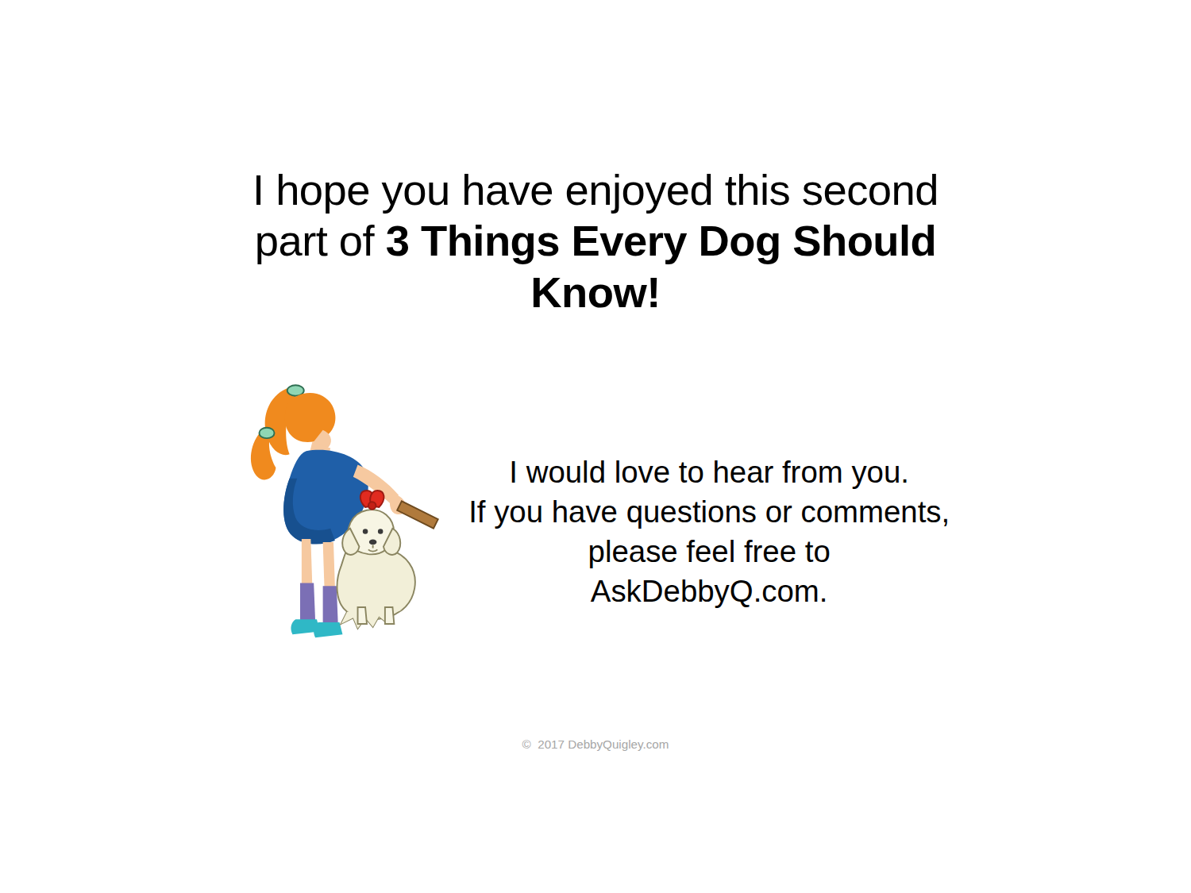I hope you have enjoyed this second part of 3 Things Every Dog Should Know!
I would love to hear from you.
If you have questions or comments,
please feel free to
AskDebbyQ.com.
© 2017 DebbyQuigley.com